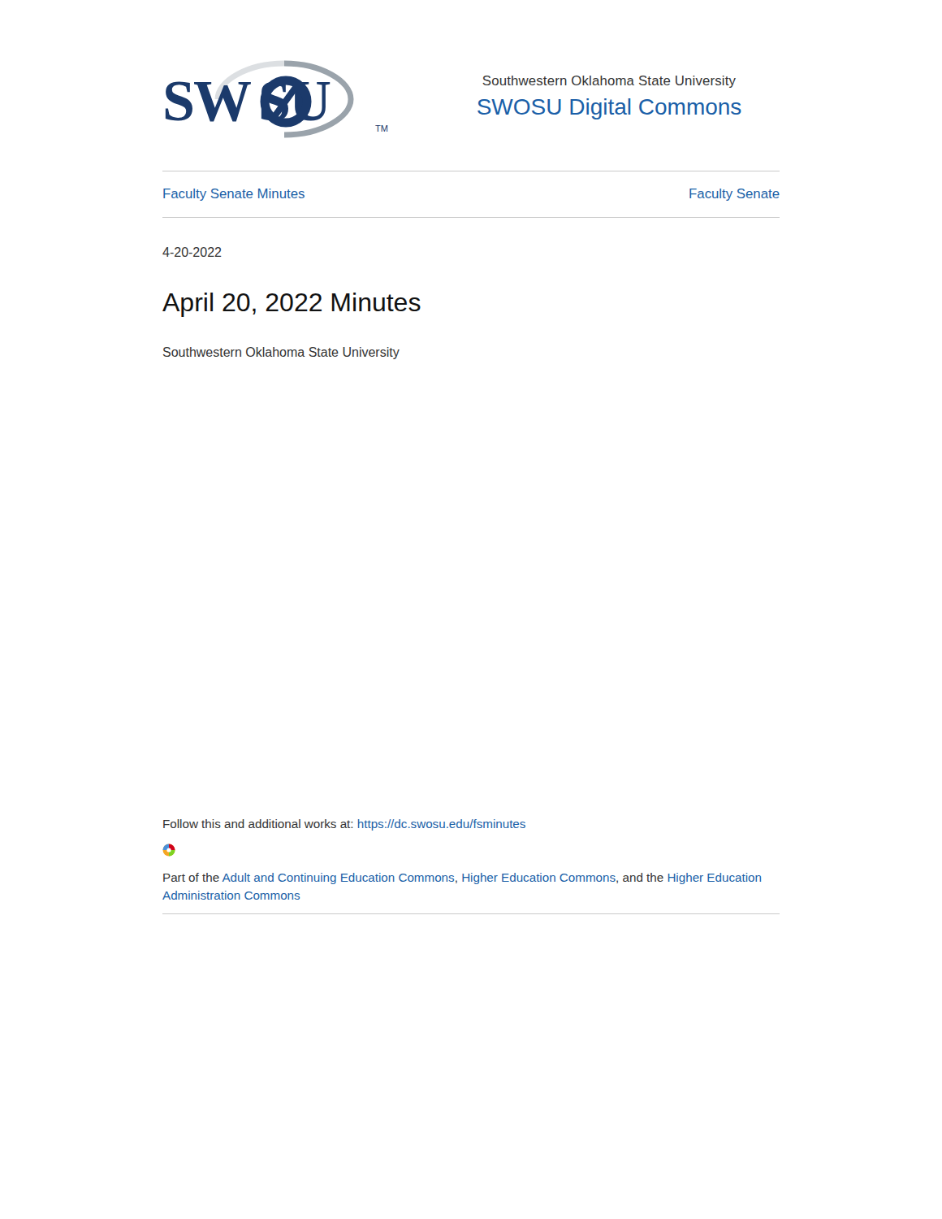SWOSU SW SU TM
Southwestern Oklahoma State University
SWOSU Digital Commons
Faculty Senate Minutes Faculty Senate
4-20-2022
April 20, 2022 Minutes
Southwestern Oklahoma State University
Follow this and additional works at: https://dc.swosu.edu/fsminutes
Part of the Adult and Continuing Education Commons, Higher Education Commons, and the Higher Education Administration Commons